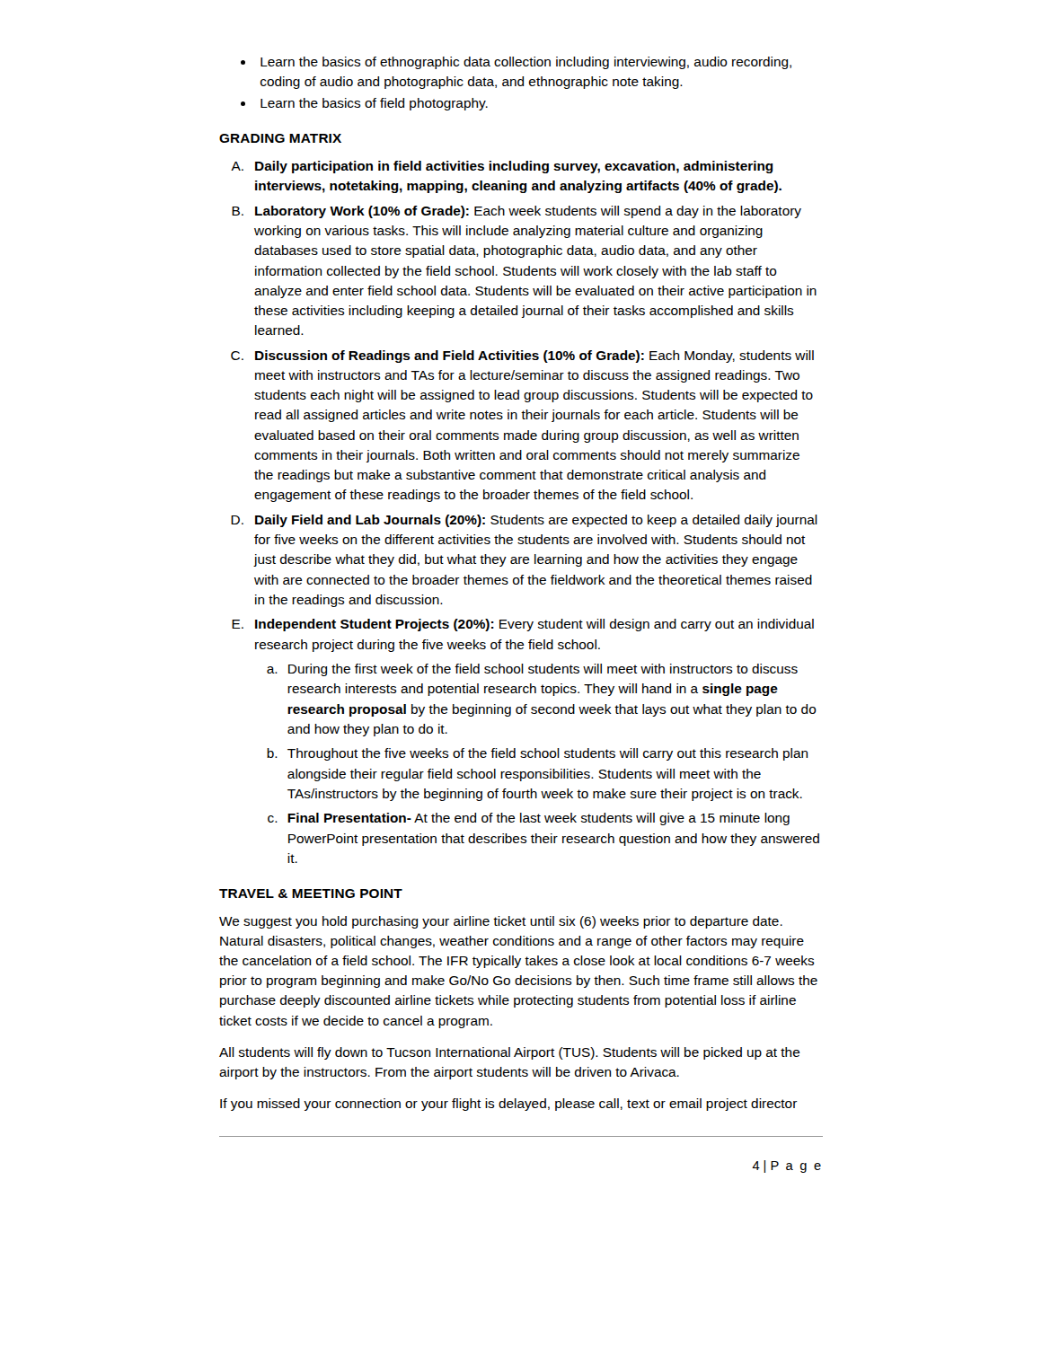Learn the basics of ethnographic data collection including interviewing, audio recording, coding of audio and photographic data, and ethnographic note taking.
Learn the basics of field photography.
GRADING MATRIX
Daily participation in field activities including survey, excavation, administering interviews, notetaking, mapping, cleaning and analyzing artifacts (40% of grade).
Laboratory Work (10% of Grade): Each week students will spend a day in the laboratory working on various tasks. This will include analyzing material culture and organizing databases used to store spatial data, photographic data, audio data, and any other information collected by the field school. Students will work closely with the lab staff to analyze and enter field school data. Students will be evaluated on their active participation in these activities including keeping a detailed journal of their tasks accomplished and skills learned.
Discussion of Readings and Field Activities (10% of Grade): Each Monday, students will meet with instructors and TAs for a lecture/seminar to discuss the assigned readings. Two students each night will be assigned to lead group discussions. Students will be expected to read all assigned articles and write notes in their journals for each article. Students will be evaluated based on their oral comments made during group discussion, as well as written comments in their journals. Both written and oral comments should not merely summarize the readings but make a substantive comment that demonstrate critical analysis and engagement of these readings to the broader themes of the field school.
Daily Field and Lab Journals (20%): Students are expected to keep a detailed daily journal for five weeks on the different activities the students are involved with. Students should not just describe what they did, but what they are learning and how the activities they engage with are connected to the broader themes of the fieldwork and the theoretical themes raised in the readings and discussion.
Independent Student Projects (20%): Every student will design and carry out an individual research project during the five weeks of the field school.
During the first week of the field school students will meet with instructors to discuss research interests and potential research topics. They will hand in a single page research proposal by the beginning of second week that lays out what they plan to do and how they plan to do it.
Throughout the five weeks of the field school students will carry out this research plan alongside their regular field school responsibilities. Students will meet with the TAs/instructors by the beginning of fourth week to make sure their project is on track.
Final Presentation- At the end of the last week students will give a 15 minute long PowerPoint presentation that describes their research question and how they answered it.
TRAVEL & MEETING POINT
We suggest you hold purchasing your airline ticket until six (6) weeks prior to departure date. Natural disasters, political changes, weather conditions and a range of other factors may require the cancelation of a field school. The IFR typically takes a close look at local conditions 6-7 weeks prior to program beginning and make Go/No Go decisions by then. Such time frame still allows the purchase deeply discounted airline tickets while protecting students from potential loss if airline ticket costs if we decide to cancel a program.
All students will fly down to Tucson International Airport (TUS). Students will be picked up at the airport by the instructors. From the airport students will be driven to Arivaca.
If you missed your connection or your flight is delayed, please call, text or email project director
4 | P a g e